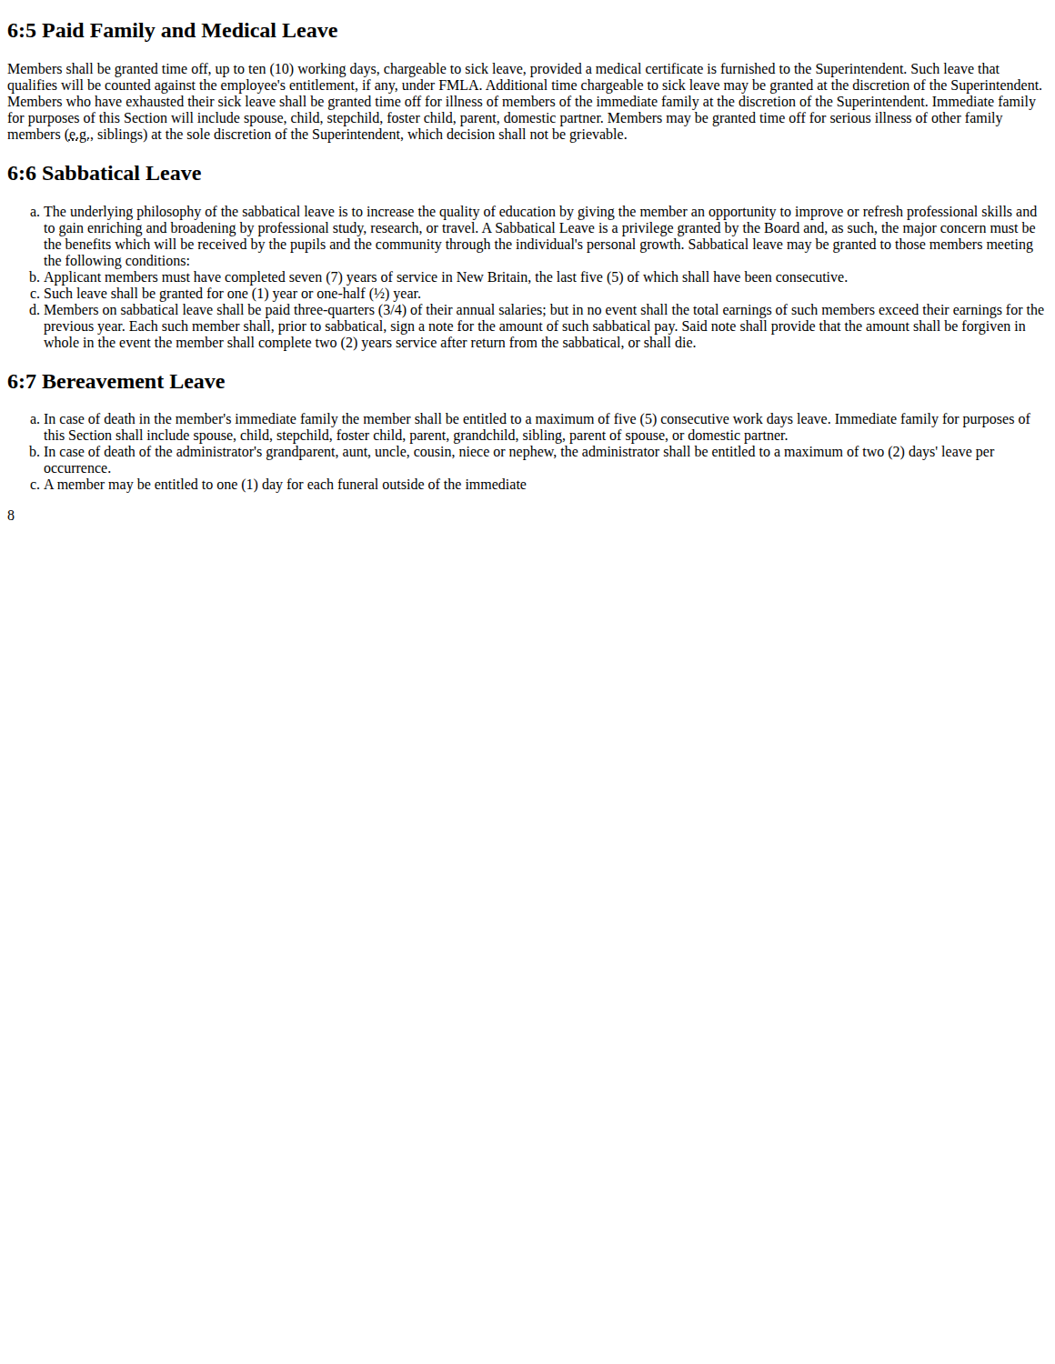6:5 Paid Family and Medical Leave
Members shall be granted time off, up to ten (10) working days, chargeable to sick leave, provided a medical certificate is furnished to the Superintendent. Such leave that qualifies will be counted against the employee's entitlement, if any, under FMLA. Additional time chargeable to sick leave may be granted at the discretion of the Superintendent. Members who have exhausted their sick leave shall be granted time off for illness of members of the immediate family at the discretion of the Superintendent. Immediate family for purposes of this Section will include spouse, child, stepchild, foster child, parent, domestic partner. Members may be granted time off for serious illness of other family members (e.g., siblings) at the sole discretion of the Superintendent, which decision shall not be grievable.
6:6 Sabbatical Leave
The underlying philosophy of the sabbatical leave is to increase the quality of education by giving the member an opportunity to improve or refresh professional skills and to gain enriching and broadening by professional study, research, or travel. A Sabbatical Leave is a privilege granted by the Board and, as such, the major concern must be the benefits which will be received by the pupils and the community through the individual's personal growth. Sabbatical leave may be granted to those members meeting the following conditions:
Applicant members must have completed seven (7) years of service in New Britain, the last five (5) of which shall have been consecutive.
Such leave shall be granted for one (1) year or one-half (½) year.
Members on sabbatical leave shall be paid three-quarters (3/4) of their annual salaries; but in no event shall the total earnings of such members exceed their earnings for the previous year. Each such member shall, prior to sabbatical, sign a note for the amount of such sabbatical pay. Said note shall provide that the amount shall be forgiven in whole in the event the member shall complete two (2) years service after return from the sabbatical, or shall die.
6:7 Bereavement Leave
In case of death in the member's immediate family the member shall be entitled to a maximum of five (5) consecutive work days leave. Immediate family for purposes of this Section shall include spouse, child, stepchild, foster child, parent, grandchild, sibling, parent of spouse, or domestic partner.
In case of death of the administrator's grandparent, aunt, uncle, cousin, niece or nephew, the administrator shall be entitled to a maximum of two (2) days' leave per occurrence.
A member may be entitled to one (1) day for each funeral outside of the immediate
8